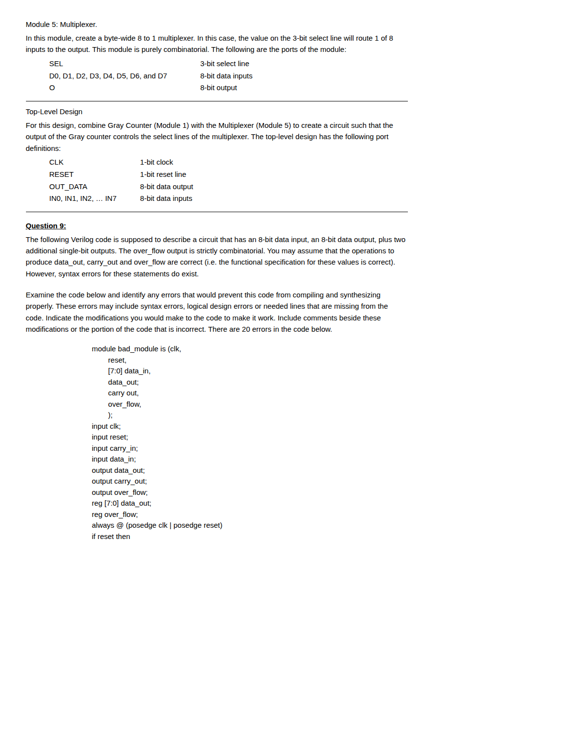Module 5: Multiplexer.
In this module, create a byte-wide 8 to 1 multiplexer. In this case, the value on the 3-bit select line will route 1 of 8 inputs to the output. This module is purely combinatorial. The following are the ports of the module:
| SEL | 3-bit select line |
| D0, D1, D2, D3, D4, D5, D6, and D7 | 8-bit data inputs |
| O | 8-bit output |
Top-Level Design
For this design, combine Gray Counter (Module 1) with the Multiplexer (Module 5) to create a circuit such that the output of the Gray counter controls the select lines of the multiplexer. The top-level design has the following port definitions:
| CLK | 1-bit clock |
| RESET | 1-bit reset line |
| OUT_DATA | 8-bit data output |
| IN0, IN1, IN2, … IN7 | 8-bit data inputs |
Question 9:
The following Verilog code is supposed to describe a circuit that has an 8-bit data input, an 8-bit data output, plus two additional single-bit outputs. The over_flow output is strictly combinatorial. You may assume that the operations to produce data_out, carry_out and over_flow are correct (i.e. the functional specification for these values is correct). However, syntax errors for these statements do exist.
Examine the code below and identify any errors that would prevent this code from compiling and synthesizing properly. These errors may include syntax errors, logical design errors or needed lines that are missing from the code. Indicate the modifications you would make to the code to make it work. Include comments beside these modifications or the portion of the code that is incorrect. There are 20 errors in the code below.
module bad_module is (clk, reset, [7:0] data_in, data_out; carry out, over_flow, ); input clk; input reset; input carry_in; input data_in; output data_out; output carry_out; output over_flow; reg [7:0] data_out; reg over_flow; always @ (posedge clk | posedge reset) if reset then